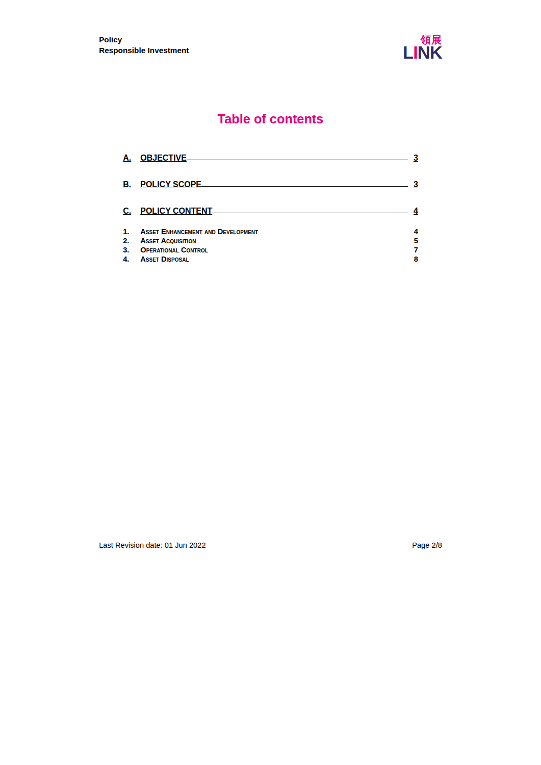Policy
Responsible Investment
領展 LINK
Table of contents
A. OBJECTIVE 3
B. POLICY SCOPE 3
C. POLICY CONTENT 4
1. Asset Enhancement and Development 4
2. Asset Acquisition 5
3. Operational Control 7
4. Asset Disposal 8
Last Revision date: 01 Jun 2022
Page 2/8